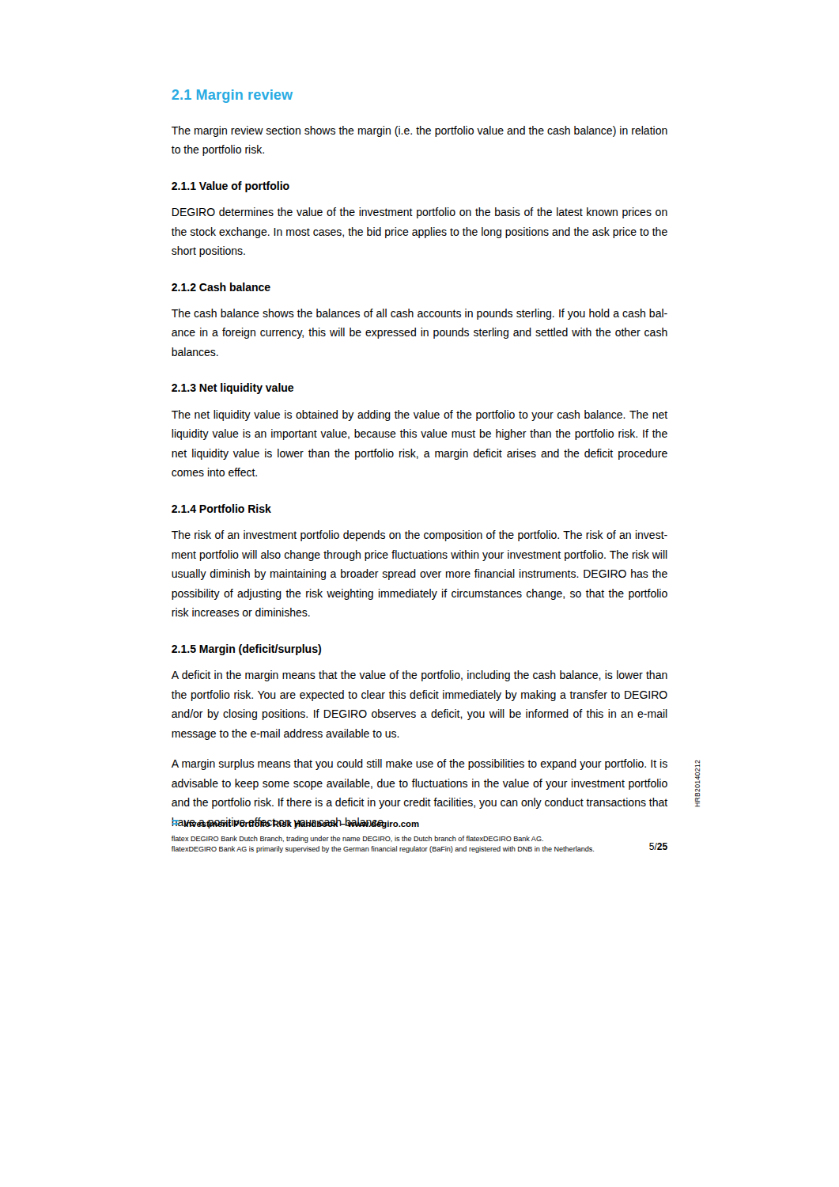2.1 Margin review
The margin review section shows the margin (i.e. the portfolio value and the cash balance) in relation to the portfolio risk.
2.1.1 Value of portfolio
DEGIRO determines the value of the investment portfolio on the basis of the latest known prices on the stock exchange. In most cases, the bid price applies to the long positions and the ask price to the short positions.
2.1.2 Cash balance
The cash balance shows the balances of all cash accounts in pounds sterling. If you hold a cash balance in a foreign currency, this will be expressed in pounds sterling and settled with the other cash balances.
2.1.3 Net liquidity value
The net liquidity value is obtained by adding the value of the portfolio to your cash balance. The net liquidity value is an important value, because this value must be higher than the portfolio risk. If the net liquidity value is lower than the portfolio risk, a margin deficit arises and the deficit procedure comes into effect.
2.1.4 Portfolio Risk
The risk of an investment portfolio depends on the composition of the portfolio. The risk of an investment portfolio will also change through price fluctuations within your investment portfolio. The risk will usually diminish by maintaining a broader spread over more financial instruments. DEGIRO has the possibility of adjusting the risk weighting immediately if circumstances change, so that the portfolio risk increases or diminishes.
2.1.5 Margin (deficit/surplus)
A deficit in the margin means that the value of the portfolio, including the cash balance, is lower than the portfolio risk. You are expected to clear this deficit immediately by making a transfer to DEGIRO and/or by closing positions. If DEGIRO observes a deficit, you will be informed of this in an e-mail message to the e-mail address available to us.
A margin surplus means that you could still make use of the possibilities to expand your portfolio. It is advisable to keep some scope available, due to fluctuations in the value of your investment portfolio and the portfolio risk. If there is a deficit in your credit facilities, you can only conduct transactions that have a positive effect on your cash balance.
HRB20140212
= Investment Portfolio Risk Handbook – www.degiro.com
flatex DEGIRO Bank Dutch Branch, trading under the name DEGIRO, is the Dutch branch of flatexDEGIRO Bank AG.
flatexDEGIRO Bank AG is primarily supervised by the German financial regulator (BaFin) and registered with DNB in the Netherlands.
5/25